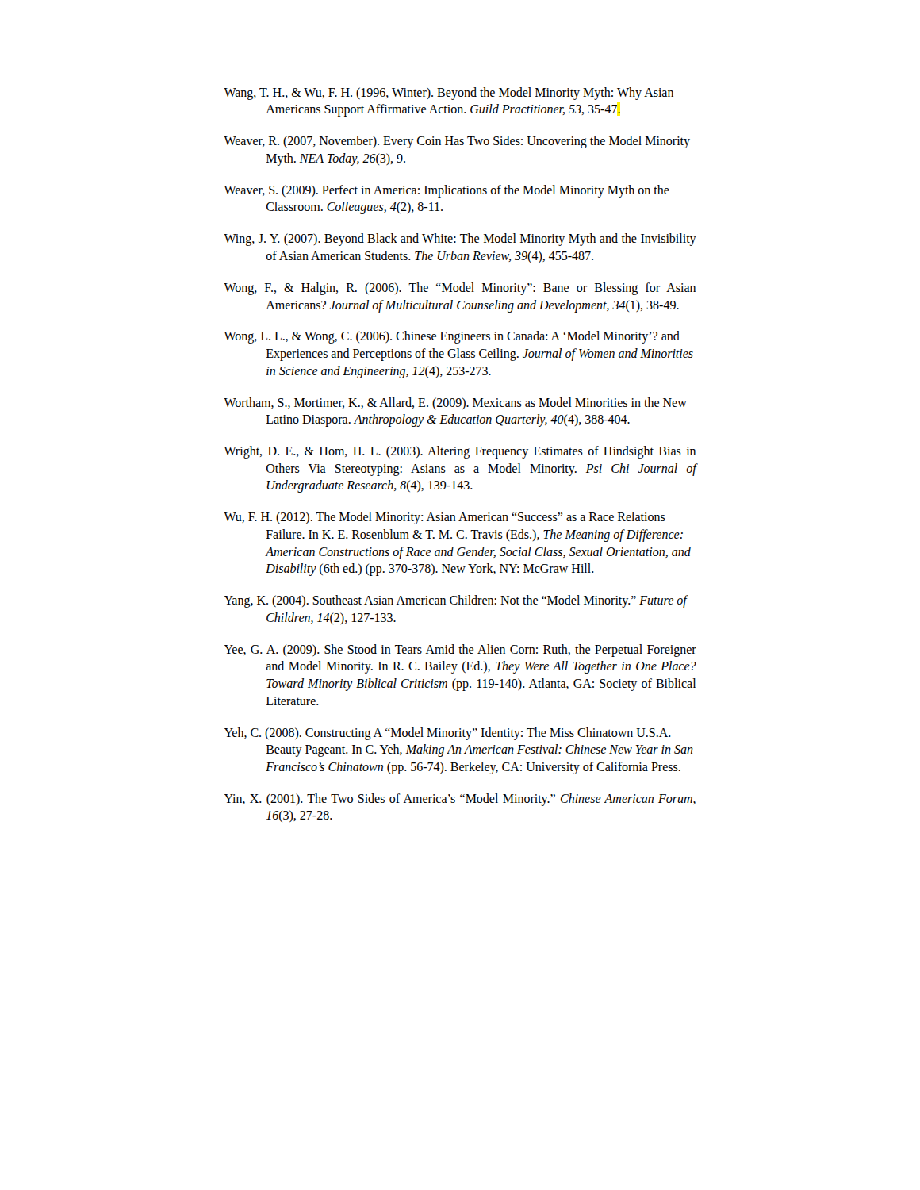Wang, T. H., & Wu, F. H. (1996, Winter). Beyond the Model Minority Myth: Why Asian Americans Support Affirmative Action. Guild Practitioner, 53, 35-47.
Weaver, R. (2007, November). Every Coin Has Two Sides: Uncovering the Model Minority Myth. NEA Today, 26(3), 9.
Weaver, S. (2009). Perfect in America: Implications of the Model Minority Myth on the Classroom. Colleagues, 4(2), 8-11.
Wing, J. Y. (2007). Beyond Black and White: The Model Minority Myth and the Invisibility of Asian American Students. The Urban Review, 39(4), 455-487.
Wong, F., & Halgin, R. (2006). The “Model Minority”: Bane or Blessing for Asian Americans? Journal of Multicultural Counseling and Development, 34(1), 38-49.
Wong, L. L., & Wong, C. (2006). Chinese Engineers in Canada: A ‘Model Minority’? and Experiences and Perceptions of the Glass Ceiling. Journal of Women and Minorities in Science and Engineering, 12(4), 253-273.
Wortham, S., Mortimer, K., & Allard, E. (2009). Mexicans as Model Minorities in the New Latino Diaspora. Anthropology & Education Quarterly, 40(4), 388-404.
Wright, D. E., & Hom, H. L. (2003). Altering Frequency Estimates of Hindsight Bias in Others Via Stereotyping: Asians as a Model Minority. Psi Chi Journal of Undergraduate Research, 8(4), 139-143.
Wu, F. H. (2012). The Model Minority: Asian American “Success” as a Race Relations Failure. In K. E. Rosenblum & T. M. C. Travis (Eds.), The Meaning of Difference: American Constructions of Race and Gender, Social Class, Sexual Orientation, and Disability (6th ed.) (pp. 370-378). New York, NY: McGraw Hill.
Yang, K. (2004). Southeast Asian American Children: Not the “Model Minority.” Future of Children, 14(2), 127-133.
Yee, G. A. (2009). She Stood in Tears Amid the Alien Corn: Ruth, the Perpetual Foreigner and Model Minority. In R. C. Bailey (Ed.), They Were All Together in One Place? Toward Minority Biblical Criticism (pp. 119-140). Atlanta, GA: Society of Biblical Literature.
Yeh, C. (2008). Constructing A “Model Minority” Identity: The Miss Chinatown U.S.A. Beauty Pageant. In C. Yeh, Making An American Festival: Chinese New Year in San Francisco’s Chinatown (pp. 56-74). Berkeley, CA: University of California Press.
Yin, X. (2001). The Two Sides of America’s “Model Minority.” Chinese American Forum, 16(3), 27-28.